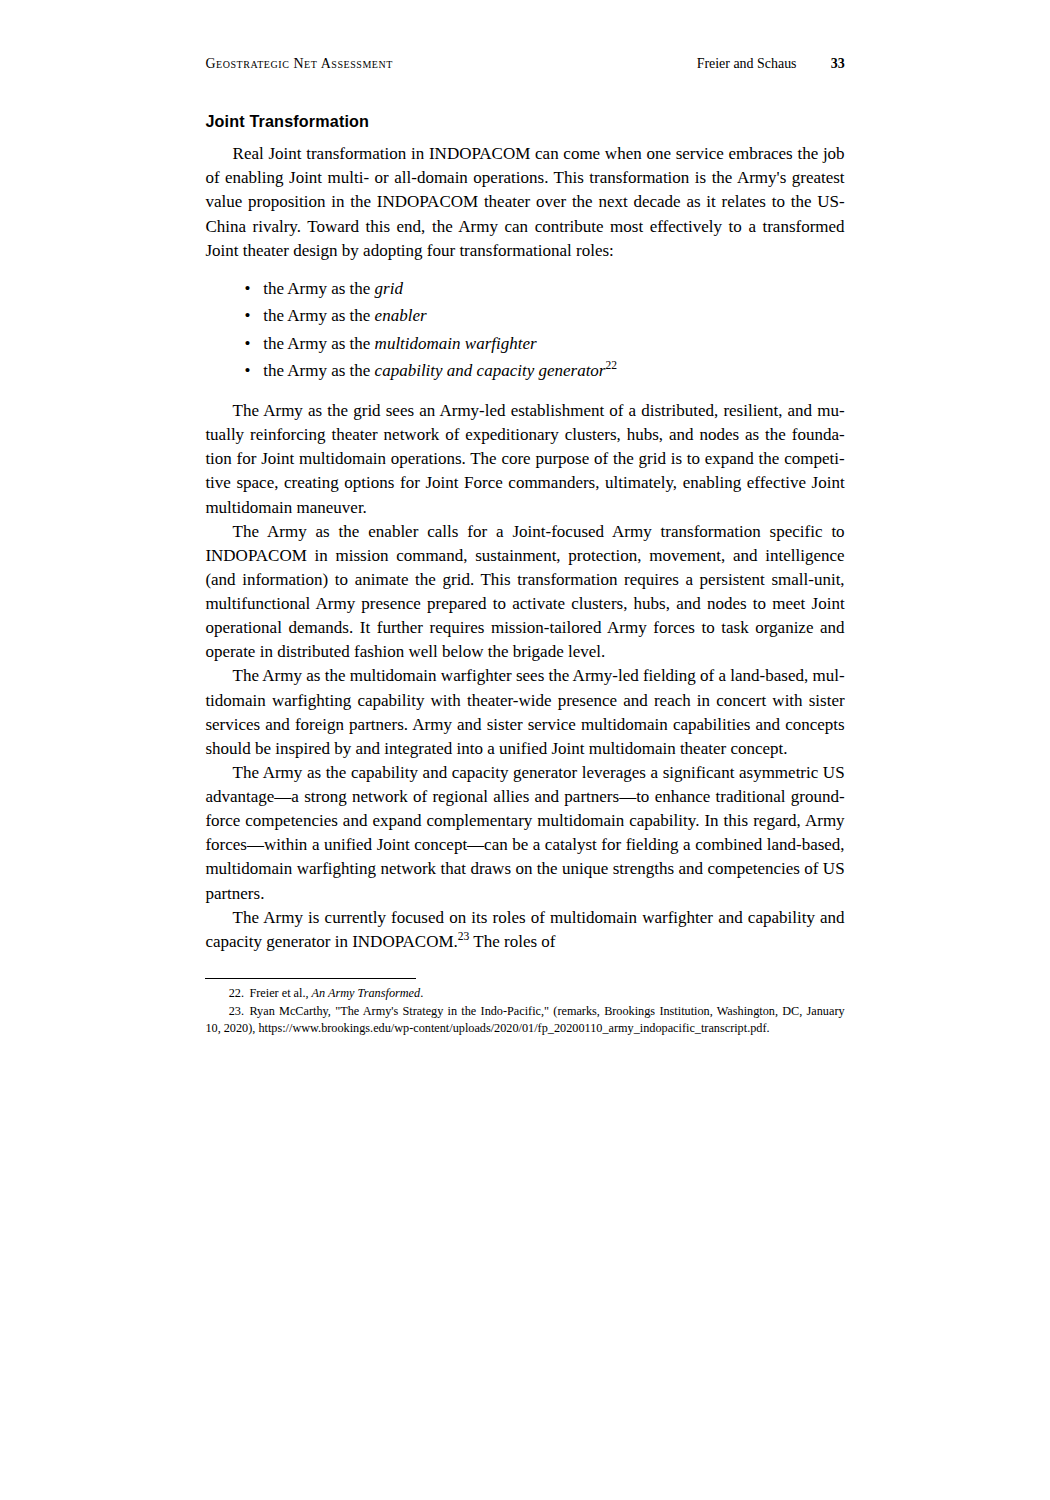Geostrategic Net Assessment
Freier and Schaus 33
Joint Transformation
Real Joint transformation in INDOPACOM can come when one service embraces the job of enabling Joint multi- or all-domain operations. This transformation is the Army's greatest value proposition in the INDOPACOM theater over the next decade as it relates to the US-China rivalry. Toward this end, the Army can contribute most effectively to a transformed Joint theater design by adopting four transformational roles:
the Army as the grid
the Army as the enabler
the Army as the multidomain warfighter
the Army as the capability and capacity generator22
The Army as the grid sees an Army-led establishment of a distributed, resilient, and mutually reinforcing theater network of expeditionary clusters, hubs, and nodes as the foundation for Joint multidomain operations. The core purpose of the grid is to expand the competitive space, creating options for Joint Force commanders, ultimately, enabling effective Joint multidomain maneuver.
The Army as the enabler calls for a Joint-focused Army transformation specific to INDOPACOM in mission command, sustainment, protection, movement, and intelligence (and information) to animate the grid. This transformation requires a persistent small-unit, multifunctional Army presence prepared to activate clusters, hubs, and nodes to meet Joint operational demands. It further requires mission-tailored Army forces to task organize and operate in distributed fashion well below the brigade level.
The Army as the multidomain warfighter sees the Army-led fielding of a land-based, multidomain warfighting capability with theater-wide presence and reach in concert with sister services and foreign partners. Army and sister service multidomain capabilities and concepts should be inspired by and integrated into a unified Joint multidomain theater concept.
The Army as the capability and capacity generator leverages a significant asymmetric US advantage—a strong network of regional allies and partners—to enhance traditional ground-force competencies and expand complementary multidomain capability. In this regard, Army forces—within a unified Joint concept—can be a catalyst for fielding a combined land-based, multidomain warfighting network that draws on the unique strengths and competencies of US partners.
The Army is currently focused on its roles of multidomain warfighter and capability and capacity generator in INDOPACOM.23 The roles of
22. Freier et al., An Army Transformed.
23. Ryan McCarthy, "The Army's Strategy in the Indo-Pacific," (remarks, Brookings Institution, Washington, DC, January 10, 2020), https://www.brookings.edu/wp-content/uploads/2020/01/fp_20200110_army_indopacific_transcript.pdf.